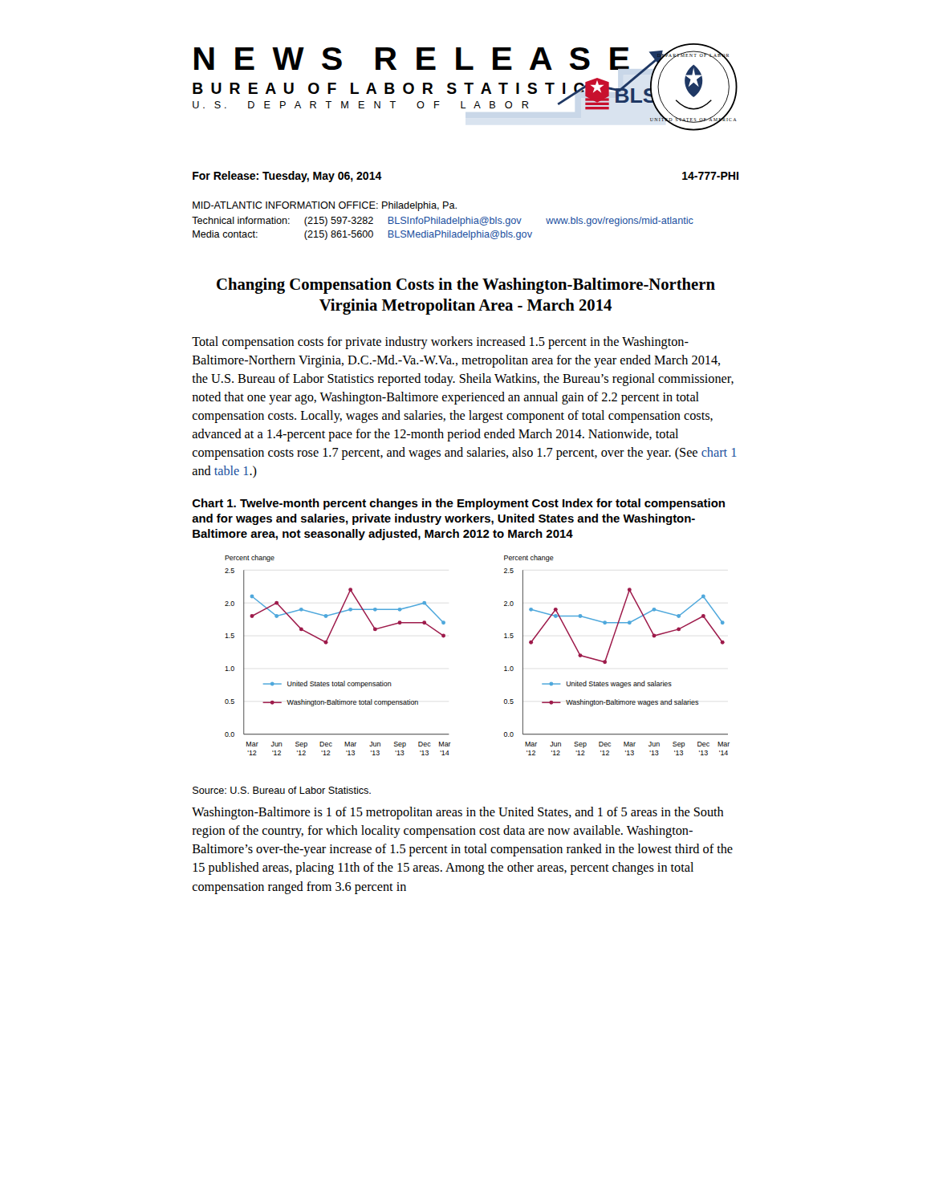N E W S R E L E A S E
B U R E A U O F L A B O R S T A T I S T I C S
U. S. D E P A R T M E N T O F L A B O R
BLS
DEPARTMENT OF LABOR UNITED STATES OF AMERICA
For Release: Tuesday, May 06, 2014 14-777-PHI
MID-ATLANTIC INFORMATION OFFICE: Philadelphia, Pa.
| Technical information: | (215) 597-3282 | BLSInfoPhiladelphia@bls.gov | www.bls.gov/regions/mid-atlantic |
| Media contact: | (215) 861-5600 | BLSMediaPhiladelphia@bls.gov | |
Changing Compensation Costs in the Washington-Baltimore-Northern Virginia Metropolitan Area - March 2014
Total compensation costs for private industry workers increased 1.5 percent in the Washington-Baltimore-Northern Virginia, D.C.-Md.-Va.-W.Va., metropolitan area for the year ended March 2014, the U.S. Bureau of Labor Statistics reported today. Sheila Watkins, the Bureau’s regional commissioner, noted that one year ago, Washington-Baltimore experienced an annual gain of 2.2 percent in total compensation costs. Locally, wages and salaries, the largest component of total compensation costs, advanced at a 1.4-percent pace for the 12-month period ended March 2014. Nationwide, total compensation costs rose 1.7 percent, and wages and salaries, also 1.7 percent, over the year. (See chart 1 and table 1.)
Chart 1. Twelve-month percent changes in the Employment Cost Index for total compensation and for wages and salaries, private industry workers, United States and the Washington-Baltimore area, not seasonally adjusted, March 2012 to March 2014
Percent change 2.5 2.0 1.5 1.0 0.5 0.0 United States total compensation Washington-Baltimore total compensation Mar'12 Jun'12 Sep'12 Dec'12 Mar'13 Jun'13 Sep'13 Dec'13 Mar'14 Percent change 2.5 2.0 1.5 1.0 0.5 0.0 United States wages and salaries Washington-Baltimore wages and salaries Mar'12 Jun'12 Sep'12 Dec'12 Mar'13 Jun'13 Sep'13 Dec'13 Mar'14
Source: U.S. Bureau of Labor Statistics.
Washington-Baltimore is 1 of 15 metropolitan areas in the United States, and 1 of 5 areas in the South region of the country, for which locality compensation cost data are now available. Washington-Baltimore’s over-the-year increase of 1.5 percent in total compensation ranked in the lowest third of the 15 published areas, placing 11th of the 15 areas. Among the other areas, percent changes in total compensation ranged from 3.6 percent in